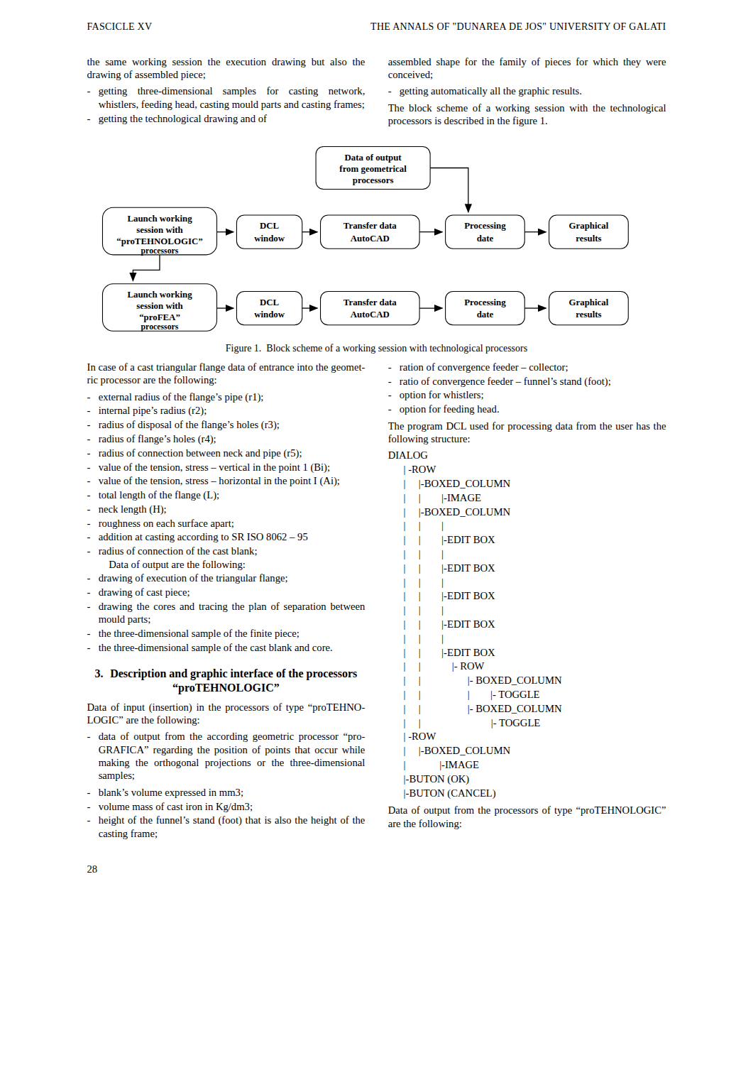FASCICLE XV THE ANNALS OF "DUNAREA DE JOS" UNIVERSITY OF GALATI
the same working session the execution drawing but also the drawing of assembled piece;
getting three-dimensional samples for casting network, whistlers, feeding head, casting mould parts and casting frames;
getting the technological drawing and of
assembled shape for the family of pieces for which they were conceived;
getting automatically all the graphic results.
The block scheme of a working session with the technological processors is described in the figure 1.
Data of output from geometrical processors Launch working session with “proTEHNOLOGIC” processors DCL window Transfer data AutoCAD Processing date Graphical results Launch working session with “proFEA” processors DCL window Transfer data AutoCAD Processing date Graphical results
Figure 1. Block scheme of a working session with technological processors
In case of a cast triangular flange data of entrance into the geometric processor are the following:
external radius of the flange’s pipe (r1);
internal pipe’s radius (r2);
radius of disposal of the flange’s holes (r3);
radius of flange’s holes (r4);
radius of connection between neck and pipe (r5);
value of the tension, stress – vertical in the point 1 (Bi);
value of the tension, stress – horizontal in the point I (Ai);
total length of the flange (L);
neck length (H);
roughness on each surface apart;
addition at casting according to SR ISO 8062 – 95
radius of connection of the cast blank;
Data of output are the following:
drawing of execution of the triangular flange;
drawing of cast piece;
drawing the cores and tracing the plan of separation between mould parts;
the three-dimensional sample of the finite piece;
the three-dimensional sample of the cast blank and core.
3. Description and graphic interface of the processors “proTEHNOLOGIC”
Data of input (insertion) in the processors of type “proTEHNOLOGIC” are the following:
data of output from the according geometric processor “proGRAFICA” regarding the position of points that occur while making the orthogonal projections or the three-dimensional samples;
blank’s volume expressed in mm3;
volume mass of cast iron in Kg/dm3;
height of the funnel’s stand (foot) that is also the height of the casting frame;
ration of convergence feeder – collector;
ratio of convergence feeder – funnel’s stand (foot);
option for whistlers;
option for feeding head.
The program DCL used for processing data from the user has the following structure:
DIALOG | -ROW | |-BOXED_COLUMN | | |-IMAGE | |-BOXED_COLUMN | | | | | |-EDIT BOX | | | | | |-EDIT BOX | | | | | |-EDIT BOX | | | | | |-EDIT BOX | | | | | |-EDIT BOX | | |- ROW | | |- BOXED_COLUMN | | | |- TOGGLE | | |- BOXED_COLUMN | | |- TOGGLE | -ROW | |-BOXED_COLUMN | |-IMAGE |-BUTON (OK) |-BUTON (CANCEL)
Data of output from the processors of type “proTEHNOLOGIC” are the following:
28